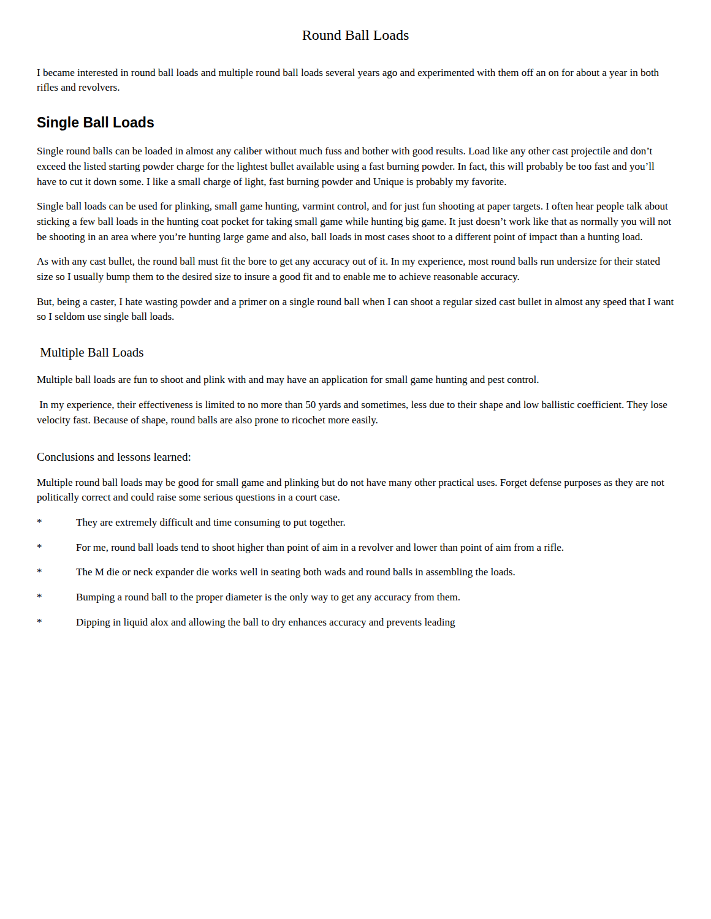Round Ball Loads
I became interested in round ball loads and multiple round ball loads several years ago and experimented with them off an on for about a year in both rifles and revolvers.
Single Ball Loads
Single round balls can be loaded in almost any caliber without much fuss and bother with good results. Load like any other cast projectile and don’t exceed the listed starting powder charge for the lightest bullet available using a fast burning powder. In fact, this will probably be too fast and you’ll have to cut it down some. I like a small charge of light, fast burning powder and Unique is probably my favorite.
Single ball loads can be used for plinking, small game hunting, varmint control, and for just fun shooting at paper targets. I often hear people talk about sticking a few ball loads in the hunting coat pocket for taking small game while hunting big game. It just doesn’t work like that as normally you will not be shooting in an area where you’re hunting large game and also, ball loads in most cases shoot to a different point of impact than a hunting load.
As with any cast bullet, the round ball must fit the bore to get any accuracy out of it. In my experience, most round balls run undersize for their stated size so I usually bump them to the desired size to insure a good fit and to enable me to achieve reasonable accuracy.
But, being a caster, I hate wasting powder and a primer on a single round ball when I can shoot a regular sized cast bullet in almost any speed that I want so I seldom use single ball loads.
Multiple Ball Loads
Multiple ball loads are fun to shoot and plink with and may have an application for small game hunting and pest control.
In my experience, their effectiveness is limited to no more than 50 yards and sometimes, less due to their shape and low ballistic coefficient. They lose velocity fast. Because of shape, round balls are also prone to ricochet more easily.
Conclusions and lessons learned:
Multiple round ball loads may be good for small game and plinking but do not have many other practical uses. Forget defense purposes as they are not politically correct and could raise some serious questions in a court case.
* They are extremely difficult and time consuming to put together.
* For me, round ball loads tend to shoot higher than point of aim in a revolver and lower than point of aim from a rifle.
* The M die or neck expander die works well in seating both wads and round balls in assembling the loads.
* Bumping a round ball to the proper diameter is the only way to get any accuracy from them.
* Dipping in liquid alox and allowing the ball to dry enhances accuracy and prevents leading